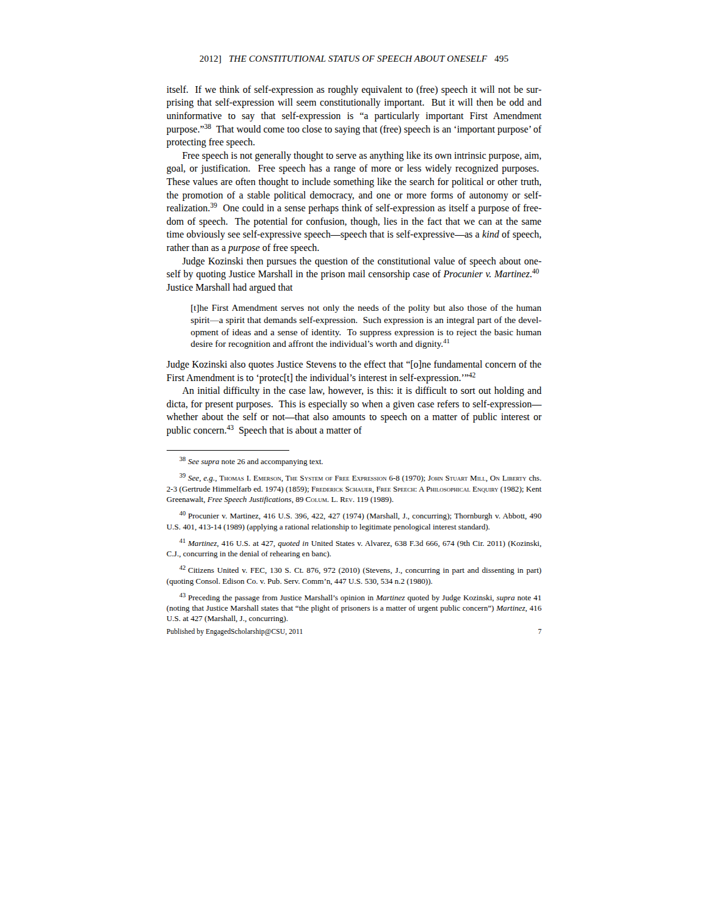2012] THE CONSTITUTIONAL STATUS OF SPEECH ABOUT ONESELF 495
itself. If we think of self-expression as roughly equivalent to (free) speech it will not be surprising that self-expression will seem constitutionally important. But it will then be odd and uninformative to say that self-expression is “a particularly important First Amendment purpose.”38 That would come too close to saying that (free) speech is an ‘important purpose’ of protecting free speech.
Free speech is not generally thought to serve as anything like its own intrinsic purpose, aim, goal, or justification. Free speech has a range of more or less widely recognized purposes. These values are often thought to include something like the search for political or other truth, the promotion of a stable political democracy, and one or more forms of autonomy or self-realization.39 One could in a sense perhaps think of self-expression as itself a purpose of freedom of speech. The potential for confusion, though, lies in the fact that we can at the same time obviously see self-expressive speech—speech that is self-expressive—as a kind of speech, rather than as a purpose of free speech.
Judge Kozinski then pursues the question of the constitutional value of speech about oneself by quoting Justice Marshall in the prison mail censorship case of Procunier v. Martinez.40 Justice Marshall had argued that
[t]he First Amendment serves not only the needs of the polity but also those of the human spirit—a spirit that demands self-expression. Such expression is an integral part of the development of ideas and a sense of identity. To suppress expression is to reject the basic human desire for recognition and affront the individual’s worth and dignity.41
Judge Kozinski also quotes Justice Stevens to the effect that “[o]ne fundamental concern of the First Amendment is to ‘protec[t] the individual’s interest in self-expression.’”42
An initial difficulty in the case law, however, is this: it is difficult to sort out holding and dicta, for present purposes. This is especially so when a given case refers to self-expression—whether about the self or not—that also amounts to speech on a matter of public interest or public concern.43 Speech that is about a matter of
38 See supra note 26 and accompanying text.
39 See, e.g., Thomas I. Emerson, The System of Free Expression 6-8 (1970); John Stuart Mill, On Liberty chs. 2-3 (Gertrude Himmelfarb ed. 1974) (1859); Frederick Schauer, Free Speech: A Philosophical Enquiry (1982); Kent Greenawalt, Free Speech Justifications, 89 Colum. L. Rev. 119 (1989).
40 Procunier v. Martinez, 416 U.S. 396, 422, 427 (1974) (Marshall, J., concurring); Thornburgh v. Abbott, 490 U.S. 401, 413-14 (1989) (applying a rational relationship to legitimate penological interest standard).
41 Martinez, 416 U.S. at 427, quoted in United States v. Alvarez, 638 F.3d 666, 674 (9th Cir. 2011) (Kozinski, C.J., concurring in the denial of rehearing en banc).
42 Citizens United v. FEC, 130 S. Ct. 876, 972 (2010) (Stevens, J., concurring in part and dissenting in part) (quoting Consol. Edison Co. v. Pub. Serv. Comm’n, 447 U.S. 530, 534 n.2 (1980)).
43 Preceding the passage from Justice Marshall’s opinion in Martinez quoted by Judge Kozinski, supra note 41 (noting that Justice Marshall states that “the plight of prisoners is a matter of urgent public concern”) Martinez, 416 U.S. at 427 (Marshall, J., concurring).
Published by EngagedScholarship@CSU, 2011
7